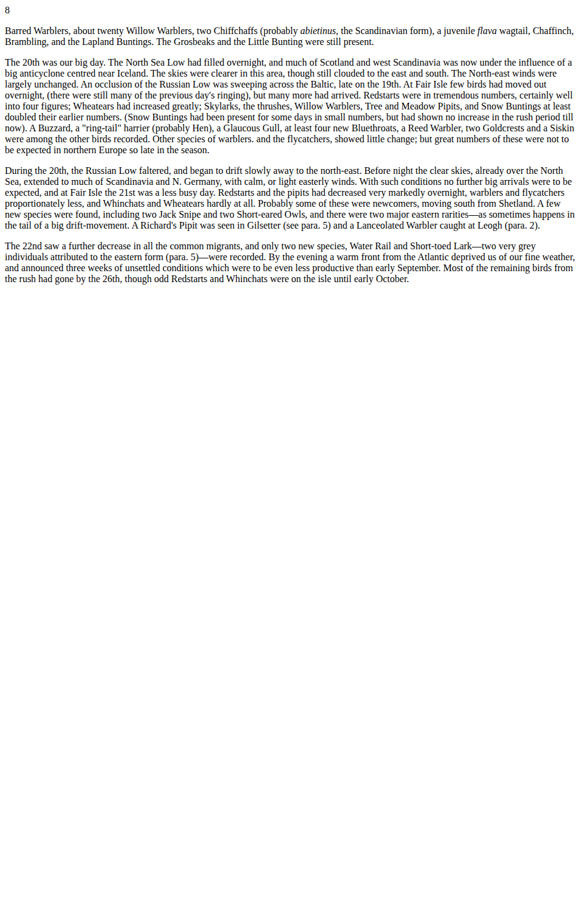8
Barred Warblers, about twenty Willow Warblers, two Chiffchaffs (probably abietinus, the Scandinavian form), a juvenile flava wagtail, Chaffinch, Brambling, and the Lapland Buntings. The Grosbeaks and the Little Bunting were still present.
The 20th was our big day. The North Sea Low had filled overnight, and much of Scotland and west Scandinavia was now under the influence of a big anticyclone centred near Iceland. The skies were clearer in this area, though still clouded to the east and south. The North-east winds were largely unchanged. An occlusion of the Russian Low was sweeping across the Baltic, late on the 19th. At Fair Isle few birds had moved out overnight, (there were still many of the previous day's ringing), but many more had arrived. Redstarts were in tremendous numbers, certainly well into four figures; Wheatears had increased greatly; Skylarks, the thrushes, Willow Warblers, Tree and Meadow Pipits, and Snow Buntings at least doubled their earlier numbers. (Snow Buntings had been present for some days in small numbers, but had shown no increase in the rush period till now). A Buzzard, a "ring-tail" harrier (probably Hen), a Glaucous Gull, at least four new Bluethroats, a Reed Warbler, two Goldcrests and a Siskin were among the other birds recorded. Other species of warblers. and the flycatchers, showed little change; but great numbers of these were not to be expected in northern Europe so late in the season.
During the 20th, the Russian Low faltered, and began to drift slowly away to the north-east. Before night the clear skies, already over the North Sea, extended to much of Scandinavia and N. Germany, with calm, or light easterly winds. With such conditions no further big arrivals were to be expected, and at Fair Isle the 21st was a less busy day. Redstarts and the pipits had decreased very markedly overnight, warblers and flycatchers proportionately less, and Whinchats and Wheatears hardly at all. Probably some of these were newcomers, moving south from Shetland. A few new species were found, including two Jack Snipe and two Short-eared Owls, and there were two major eastern rarities—as sometimes happens in the tail of a big drift-movement. A Richard's Pipit was seen in Gilsetter (see para. 5) and a Lanceolated Warbler caught at Leogh (para. 2).
The 22nd saw a further decrease in all the common migrants, and only two new species, Water Rail and Short-toed Lark—two very grey individuals attributed to the eastern form (para. 5)—were recorded. By the evening a warm front from the Atlantic deprived us of our fine weather, and announced three weeks of unsettled conditions which were to be even less productive than early September. Most of the remaining birds from the rush had gone by the 26th, though odd Redstarts and Whinchats were on the isle until early October.